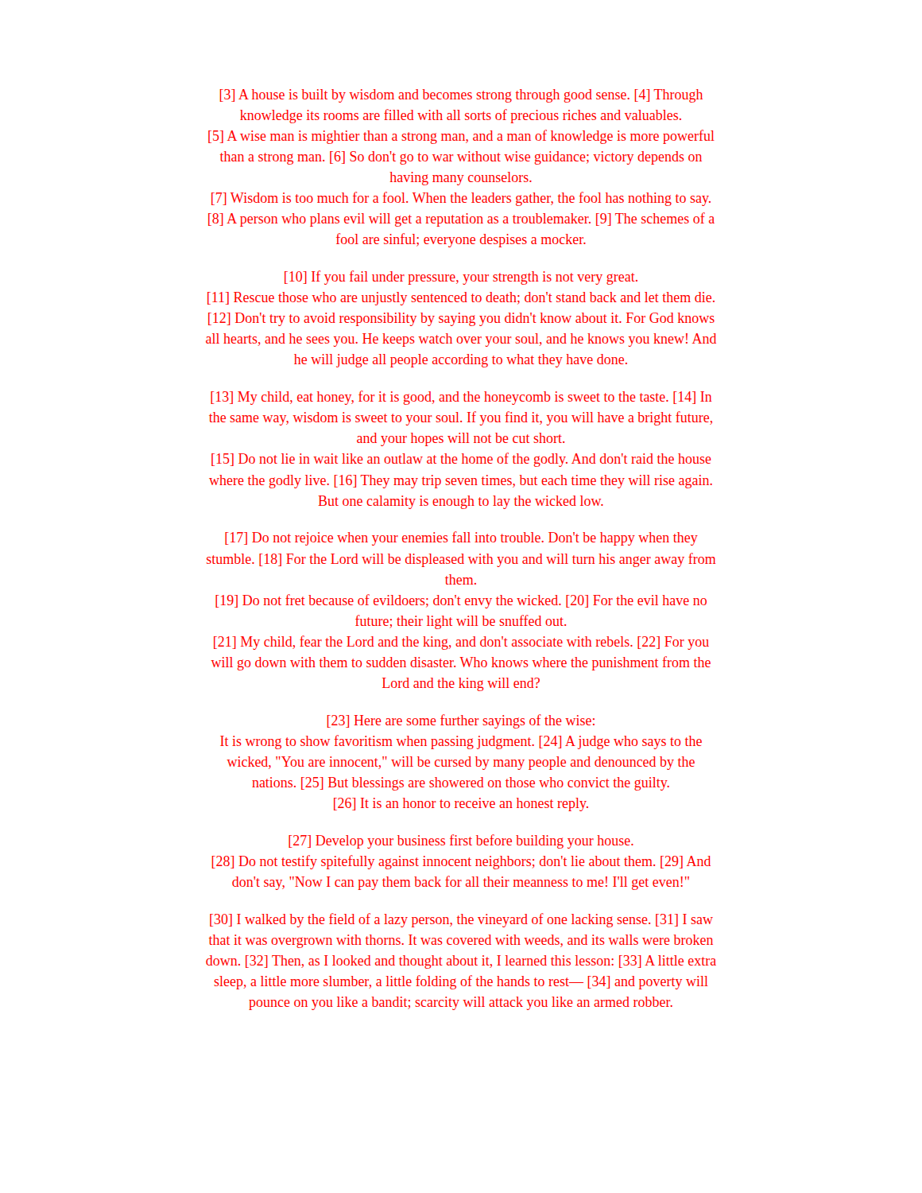[3] A house is built by wisdom and becomes strong through good sense. [4] Through knowledge its rooms are filled with all sorts of precious riches and valuables.
[5] A wise man is mightier than a strong man, and a man of knowledge is more powerful than a strong man. [6] So don't go to war without wise guidance; victory depends on having many counselors.
[7] Wisdom is too much for a fool. When the leaders gather, the fool has nothing to say.
[8] A person who plans evil will get a reputation as a troublemaker. [9] The schemes of a fool are sinful; everyone despises a mocker.
[10] If you fail under pressure, your strength is not very great.
[11] Rescue those who are unjustly sentenced to death; don't stand back and let them die. [12] Don't try to avoid responsibility by saying you didn't know about it. For God knows all hearts, and he sees you. He keeps watch over your soul, and he knows you knew! And he will judge all people according to what they have done.
[13] My child, eat honey, for it is good, and the honeycomb is sweet to the taste. [14] In the same way, wisdom is sweet to your soul. If you find it, you will have a bright future, and your hopes will not be cut short.
[15] Do not lie in wait like an outlaw at the home of the godly. And don't raid the house where the godly live. [16] They may trip seven times, but each time they will rise again. But one calamity is enough to lay the wicked low.
[17] Do not rejoice when your enemies fall into trouble. Don't be happy when they stumble. [18] For the Lord will be displeased with you and will turn his anger away from them.
[19] Do not fret because of evildoers; don't envy the wicked. [20] For the evil have no future; their light will be snuffed out.
[21] My child, fear the Lord and the king, and don't associate with rebels. [22] For you will go down with them to sudden disaster. Who knows where the punishment from the Lord and the king will end?
[23] Here are some further sayings of the wise:
It is wrong to show favoritism when passing judgment. [24] A judge who says to the wicked, "You are innocent," will be cursed by many people and denounced by the nations. [25] But blessings are showered on those who convict the guilty.
[26] It is an honor to receive an honest reply.
[27] Develop your business first before building your house.
[28] Do not testify spitefully against innocent neighbors; don't lie about them. [29] And don't say, "Now I can pay them back for all their meanness to me! I'll get even!"
[30] I walked by the field of a lazy person, the vineyard of one lacking sense. [31] I saw that it was overgrown with thorns. It was covered with weeds, and its walls were broken down. [32] Then, as I looked and thought about it, I learned this lesson: [33] A little extra sleep, a little more slumber, a little folding of the hands to rest— [34] and poverty will pounce on you like a bandit; scarcity will attack you like an armed robber.